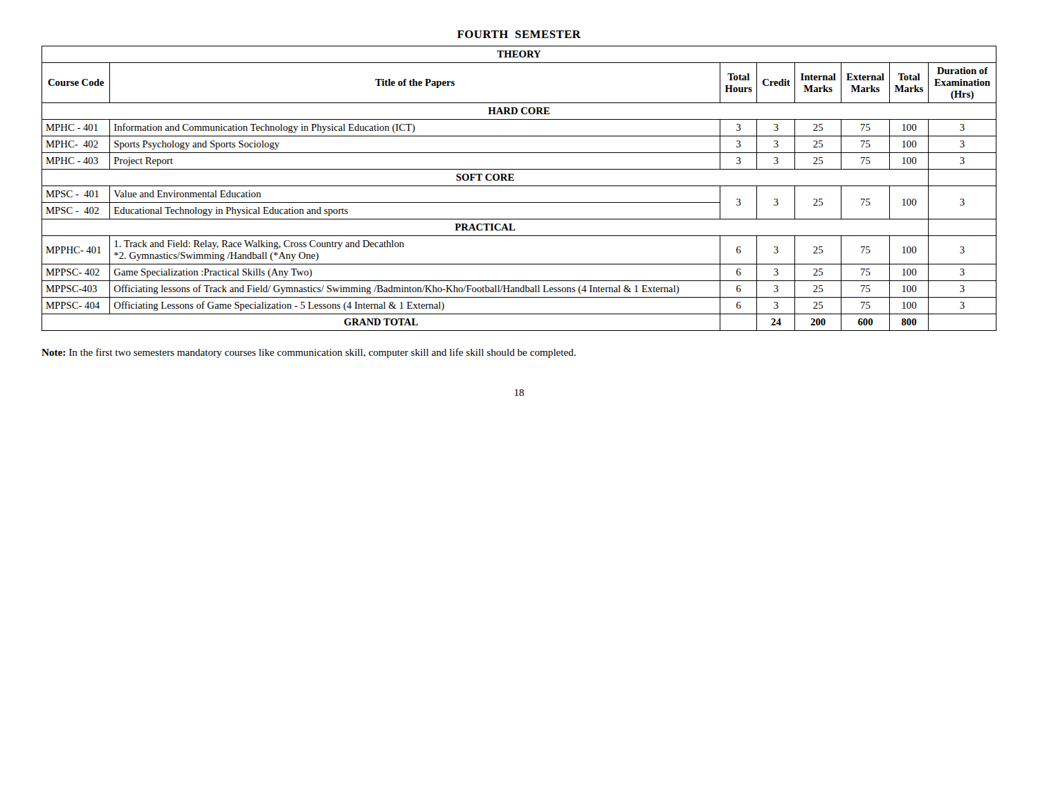FOURTH SEMESTER
| THEORY |
| Course Code | Title of the Papers | Total Hours | Credit | Internal Marks | External Marks | Total Marks | Duration of Examination (Hrs) |
| HARD CORE |
| MPHC - 401 | Information and Communication Technology in Physical Education (ICT) | 3 | 3 | 25 | 75 | 100 | 3 |
| MPHC- 402 | Sports Psychology and Sports Sociology | 3 | 3 | 25 | 75 | 100 | 3 |
| MPHC - 403 | Project Report | 3 | 3 | 25 | 75 | 100 | 3 |
| SOFT CORE | |
| MPSC - 401 | Value and Environmental Education | 3 | 3 | 25 | 75 | 100 | 3 |
| MPSC - 402 | Educational Technology in Physical Education and sports |
| PRACTICAL | |
| MPPHC- 401 | 1. Track and Field: Relay, Race Walking, Cross Country and Decathlon *2. Gymnastics/Swimming /Handball (*Any One) | 6 | 3 | 25 | 75 | 100 | 3 |
| MPPSC- 402 | Game Specialization :Practical Skills (Any Two) | 6 | 3 | 25 | 75 | 100 | 3 |
| MPPSC-403 | Officiating lessons of Track and Field/ Gymnastics/ Swimming /Badminton/Kho-Kho/Football/Handball Lessons (4 Internal & 1 External) | 6 | 3 | 25 | 75 | 100 | 3 |
| MPPSC- 404 | Officiating Lessons of Game Specialization - 5 Lessons (4 Internal & 1 External) | 6 | 3 | 25 | 75 | 100 | 3 |
| GRAND TOTAL | | 24 | 200 | 600 | 800 | |
Note: In the first two semesters mandatory courses like communication skill, computer skill and life skill should be completed.
18